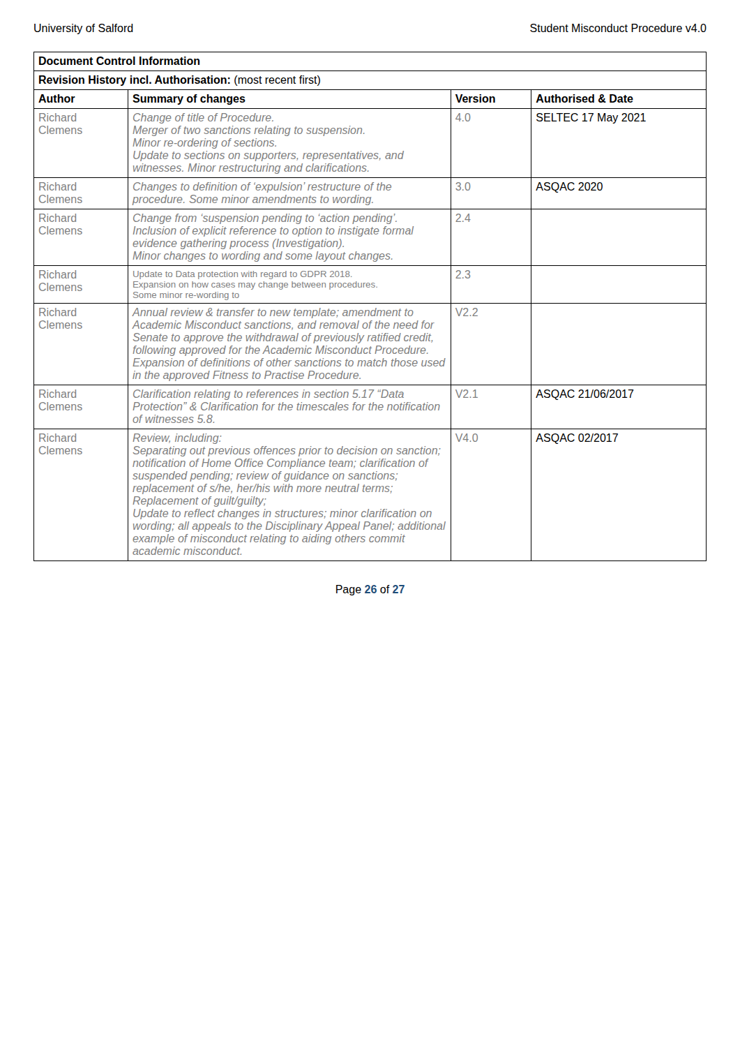University of Salford
Student Misconduct Procedure v4.0
| Document Control Information |
| Revision History incl. Authorisation: (most recent first) |
| Author | Summary of changes | Version | Authorised & Date |
| Richard Clemens | Change of title of Procedure. Merger of two sanctions relating to suspension. Minor re-ordering of sections. Update to sections on supporters, representatives, and witnesses. Minor restructuring and clarifications. | 4.0 | SELTEC 17 May 2021 |
| Richard Clemens | Changes to definition of ‘expulsion’ restructure of the procedure. Some minor amendments to wording. | 3.0 | ASQAC 2020 |
| Richard Clemens | Change from ‘suspension pending to ‘action pending’. Inclusion of explicit reference to option to instigate formal evidence gathering process (Investigation). Minor changes to wording and some layout changes. | 2.4 | |
| Richard Clemens | Update to Data protection with regard to GDPR 2018. Expansion on how cases may change between procedures. Some minor re-wording to | 2.3 | |
| Richard Clemens | Annual review & transfer to new template; amendment to Academic Misconduct sanctions, and removal of the need for Senate to approve the withdrawal of previously ratified credit, following approved for the Academic Misconduct Procedure. Expansion of definitions of other sanctions to match those used in the approved Fitness to Practise Procedure. | V2.2 | |
| Richard Clemens | Clarification relating to references in section 5.17 “Data Protection” & Clarification for the timescales for the notification of witnesses 5.8. | V2.1 | ASQAC 21/06/2017 |
| Richard Clemens | Review, including: Separating out previous offences prior to decision on sanction; notification of Home Office Compliance team; clarification of suspended pending; review of guidance on sanctions; replacement of s/he, her/his with more neutral terms; Replacement of guilt/guilty; Update to reflect changes in structures; minor clarification on wording; all appeals to the Disciplinary Appeal Panel; additional example of misconduct relating to aiding others commit academic misconduct. | V4.0 | ASQAC 02/2017 |
Page 26 of 27